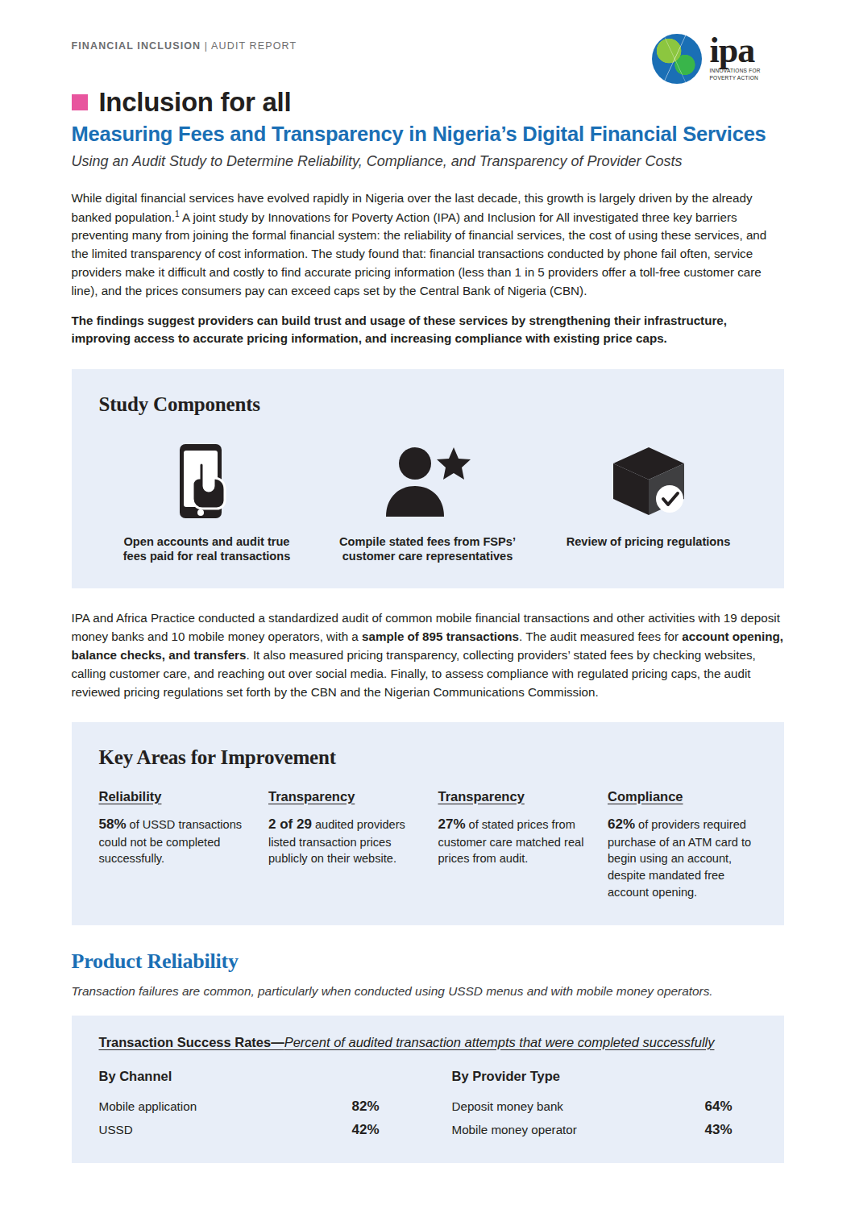FINANCIAL INCLUSION | AUDIT REPORT
ipa
Innovations for Poverty Action
Inclusion for all
Measuring Fees and Transparency in Nigeria’s Digital Financial Services
Using an Audit Study to Determine Reliability, Compliance, and Transparency of Provider Costs
While digital financial services have evolved rapidly in Nigeria over the last decade, this growth is largely driven by the already banked population.1 A joint study by Innovations for Poverty Action (IPA) and Inclusion for All investigated three key barriers preventing many from joining the formal financial system: the reliability of financial services, the cost of using these services, and the limited transparency of cost information. The study found that: financial transactions conducted by phone fail often, service providers make it difficult and costly to find accurate pricing information (less than 1 in 5 providers offer a toll-free customer care line), and the prices consumers pay can exceed caps set by the Central Bank of Nigeria (CBN).
The findings suggest providers can build trust and usage of these services by strengthening their infrastructure, improving access to accurate pricing information, and increasing compliance with existing price caps.
Study Components
Open accounts and audit true
fees paid for real transactions
Compile stated fees from FSPs’
customer care representatives
Review of pricing regulations
IPA and Africa Practice conducted a standardized audit of common mobile financial transactions and other activities with 19 deposit money banks and 10 mobile money operators, with a sample of 895 transactions. The audit measured fees for account opening, balance checks, and transfers. It also measured pricing transparency, collecting providers’ stated fees by checking websites, calling customer care, and reaching out over social media. Finally, to assess compliance with regulated pricing caps, the audit reviewed pricing regulations set forth by the CBN and the Nigerian Communications Commission.
Key Areas for Improvement
Reliability
58% of USSD transactions could not be completed successfully.
Transparency
2 of 29 audited providers listed transaction prices publicly on their website.
Transparency
27% of stated prices from customer care matched real prices from audit.
Compliance
62% of providers required purchase of an ATM card to begin using an account, despite mandated free account opening.
Product Reliability
Transaction failures are common, particularly when conducted using USSD menus and with mobile money operators.
Transaction Success Rates—Percent of audited transaction attempts that were completed successfully
By Channel
| Mobile application | 82% |
| USSD | 42% |
By Provider Type
| Deposit money bank | 64% |
| Mobile money operator | 43% |